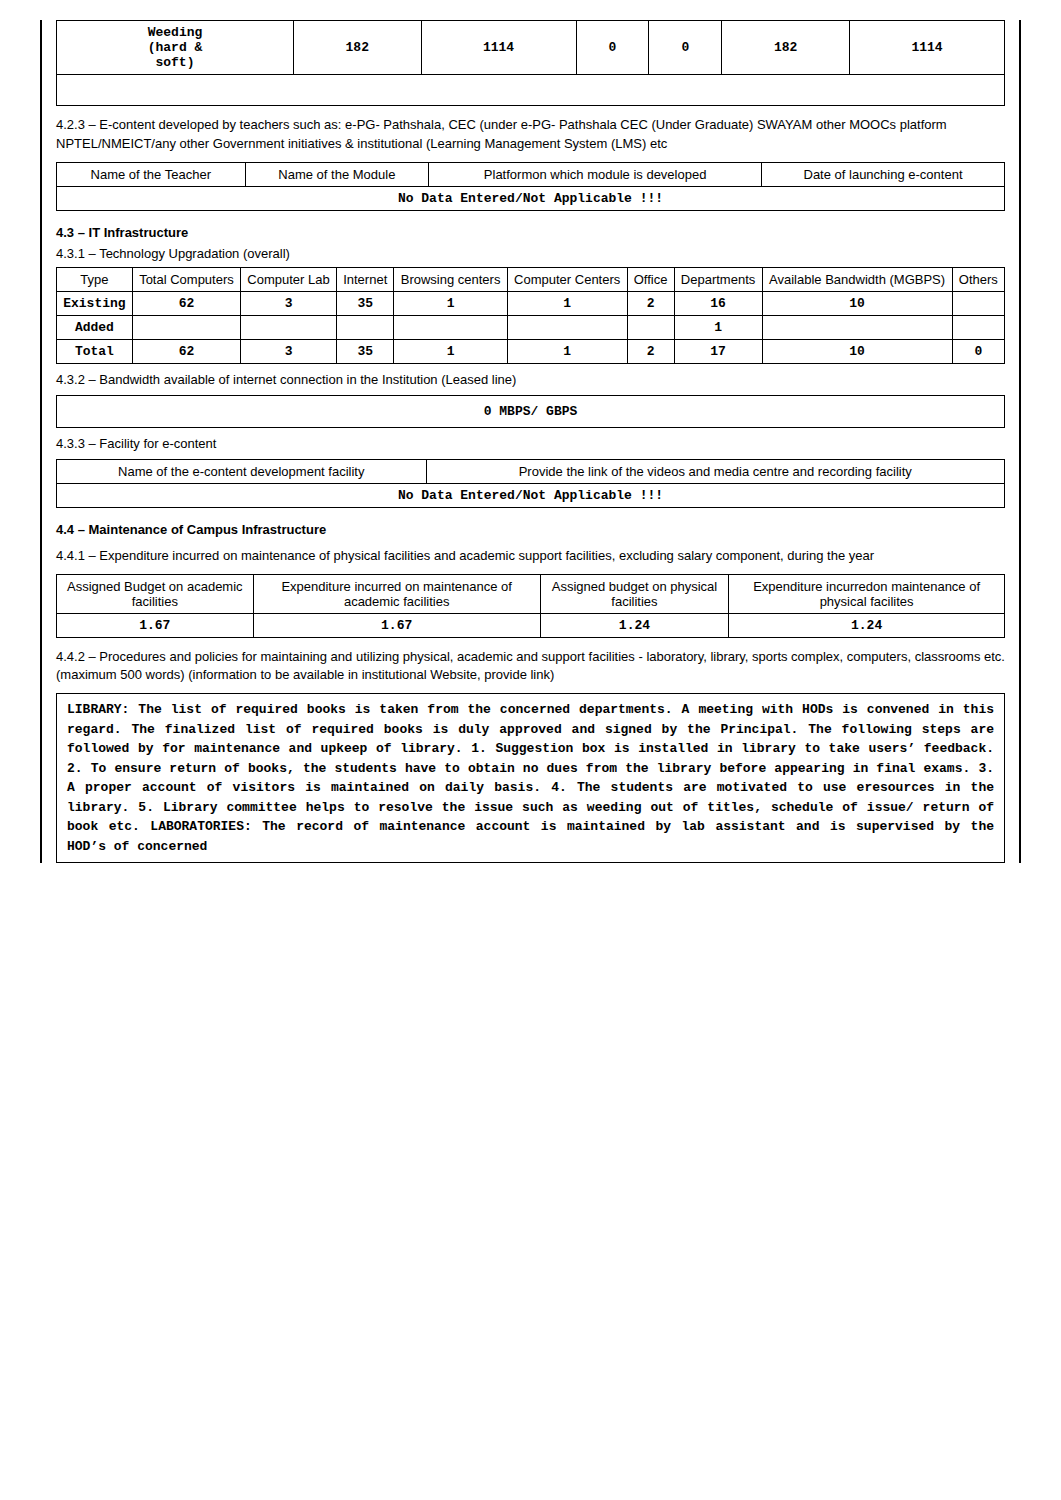| Weeding (hard & soft) | 182 | 1114 | 0 | 0 | 182 | 1114 |
4.2.3 – E-content developed by teachers such as: e-PG- Pathshala, CEC (under e-PG- Pathshala CEC (Under Graduate) SWAYAM other MOOCs platform NPTEL/NMEICT/any other Government initiatives & institutional (Learning Management System (LMS) etc
| Name of the Teacher | Name of the Module | Platformon which module is developed | Date of launching e-content |
| No Data Entered/Not Applicable !!! |
4.3 – IT Infrastructure
4.3.1 – Technology Upgradation (overall)
| Type | Total Computers | Computer Lab | Internet | Browsing centers | Computer Centers | Office | Departments | Available Bandwidth (MGBPS) | Others |
| Existing | 62 | 3 | 35 | 1 | 1 | 2 | 16 | 10 | |
| Added | | | | | | | 1 | | |
| Total | 62 | 3 | 35 | 1 | 1 | 2 | 17 | 10 | 0 |
4.3.2 – Bandwidth available of internet connection in the Institution (Leased line)
| 0 MBPS/ GBPS |
4.3.3 – Facility for e-content
| Name of the e-content development facility | Provide the link of the videos and media centre and recording facility |
| No Data Entered/Not Applicable !!! |
4.4 – Maintenance of Campus Infrastructure
4.4.1 – Expenditure incurred on maintenance of physical facilities and academic support facilities, excluding salary component, during the year
| Assigned Budget on academic facilities | Expenditure incurred on maintenance of academic facilities | Assigned budget on physical facilities | Expenditure incurredon maintenance of physical facilites |
| 1.67 | 1.67 | 1.24 | 1.24 |
4.4.2 – Procedures and policies for maintaining and utilizing physical, academic and support facilities - laboratory, library, sports complex, computers, classrooms etc. (maximum 500 words) (information to be available in institutional Website, provide link)
| LIBRARY: The list of required books is taken from the concerned departments. A meeting with HODs is convened in this regard. The finalized list of required books is duly approved and signed by the Principal. The following steps are followed by for maintenance and upkeep of library. 1. Suggestion box is installed in library to take users’ feedback. 2. To ensure return of books, the students have to obtain no dues from the library before appearing in final exams. 3. A proper account of visitors is maintained on daily basis. 4. The students are motivated to use eresources in the library. 5. Library committee helps to resolve the issue such as weeding out of titles, schedule of issue/ return of book etc. LABORATORIES: The record of maintenance account is maintained by lab assistant and is supervised by the HOD’s of concerned |